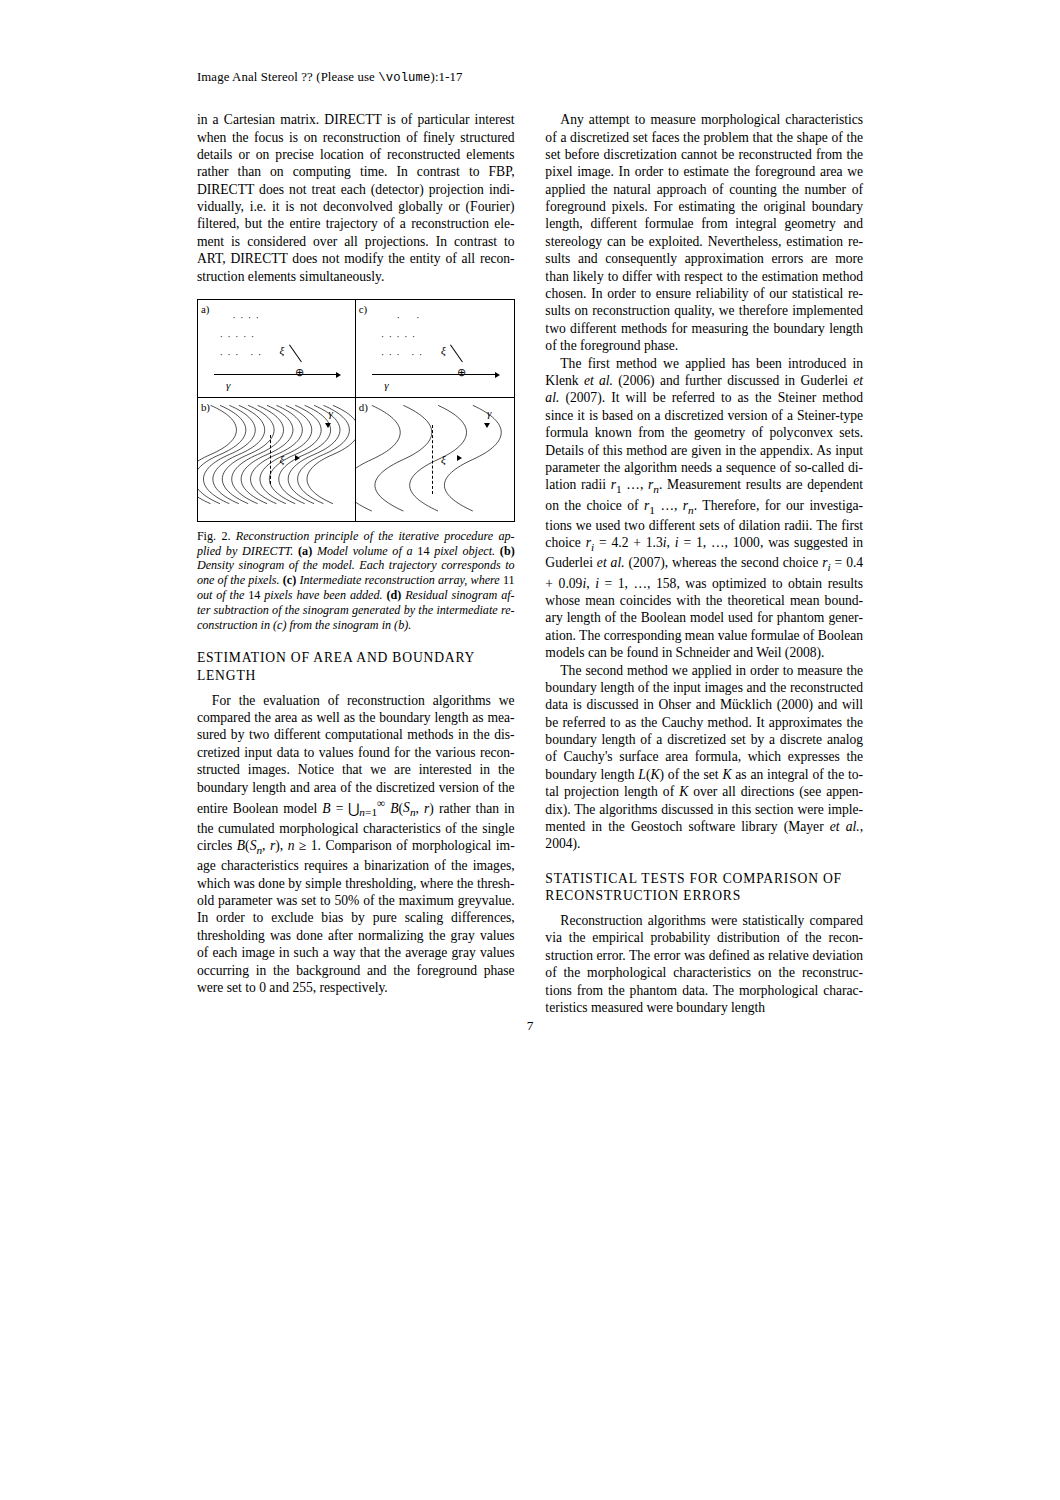Image Anal Stereol ?? (Please use \volume):1-17
in a Cartesian matrix. DIRECTT is of particular interest when the focus is on reconstruction of finely structured details or on precise location of reconstructed elements rather than on computing time. In contrast to FBP, DIRECTT does not treat each (detector) projection individually, i.e. it is not deconvolved globally or (Fourier) filtered, but the entire trajectory of a reconstruction element is considered over all projections. In contrast to ART, DIRECTT does not modify the entity of all reconstruction elements simultaneously.
a) · · · · · · · · · · · · · · ξ ⊕ γ
c) · · · · · · · · · · · · ξ ⊕ γ
b) γ ξ
d) γ ξ
Fig. 2. Reconstruction principle of the iterative procedure applied by DIRECTT. (a) Model volume of a 14 pixel object. (b) Density sinogram of the model. Each trajectory corresponds to one of the pixels. (c) Intermediate reconstruction array, where 11 out of the 14 pixels have been added. (d) Residual sinogram after subtraction of the sinogram generated by the intermediate reconstruction in (c) from the sinogram in (b).
Estimation of area and boundary length
For the evaluation of reconstruction algorithms we compared the area as well as the boundary length as measured by two different computational methods in the discretized input data to values found for the various reconstructed images. Notice that we are interested in the boundary length and area of the discretized version of the entire Boolean model B = ⋃n=1∞ B(Sn, r) rather than in the cumulated morphological characteristics of the single circles B(Sn, r), n ≥ 1. Comparison of morphological image characteristics requires a binarization of the images, which was done by simple thresholding, where the threshold parameter was set to 50% of the maximum greyvalue. In order to exclude bias by pure scaling differences, thresholding was done after normalizing the gray values of each image in such a way that the average gray values occurring in the background and the foreground phase were set to 0 and 255, respectively.
Any attempt to measure morphological characteristics of a discretized set faces the problem that the shape of the set before discretization cannot be reconstructed from the pixel image. In order to estimate the foreground area we applied the natural approach of counting the number of foreground pixels. For estimating the original boundary length, different formulae from integral geometry and stereology can be exploited. Nevertheless, estimation results and consequently approximation errors are more than likely to differ with respect to the estimation method chosen. In order to ensure reliability of our statistical results on reconstruction quality, we therefore implemented two different methods for measuring the boundary length of the foreground phase.
The first method we applied has been introduced in Klenk et al. (2006) and further discussed in Guderlei et al. (2007). It will be referred to as the Steiner method since it is based on a discretized version of a Steiner-type formula known from the geometry of polyconvex sets. Details of this method are given in the appendix. As input parameter the algorithm needs a sequence of so-called dilation radii r1 …, rn. Measurement results are dependent on the choice of r1 …, rn. Therefore, for our investigations we used two different sets of dilation radii. The first choice ri = 4.2 + 1.3i, i = 1, …, 1000, was suggested in Guderlei et al. (2007), whereas the second choice ri = 0.4 + 0.09i, i = 1, …, 158, was optimized to obtain results whose mean coincides with the theoretical mean boundary length of the Boolean model used for phantom generation. The corresponding mean value formulae of Boolean models can be found in Schneider and Weil (2008).
The second method we applied in order to measure the boundary length of the input images and the reconstructed data is discussed in Ohser and Mücklich (2000) and will be referred to as the Cauchy method. It approximates the boundary length of a discretized set by a discrete analog of Cauchy's surface area formula, which expresses the boundary length L(K) of the set K as an integral of the total projection length of K over all directions (see appendix). The algorithms discussed in this section were implemented in the Geostoch software library (Mayer et al., 2004).
Statistical tests for comparison of reconstruction errors
Reconstruction algorithms were statistically compared via the empirical probability distribution of the reconstruction error. The error was defined as relative deviation of the morphological characteristics on the reconstructions from the phantom data. The morphological characteristics measured were boundary length
7